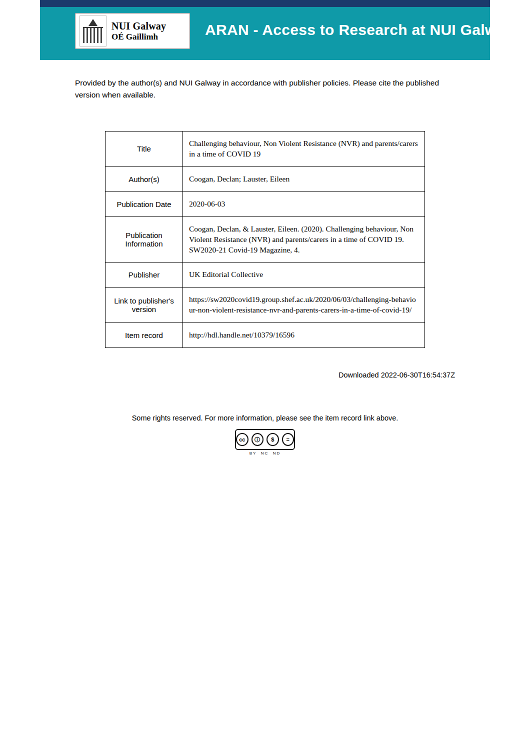NUI Galway
OÉ Gaillimh
ARAN - Access to Research at NUI Galway
Provided by the author(s) and NUI Galway in accordance with publisher policies. Please cite the published version when available.
| Title | Challenging behaviour, Non Violent Resistance (NVR) and parents/carers in a time of COVID 19 |
| Author(s) | Coogan, Declan; Lauster, Eileen |
| Publication Date | 2020-06-03 |
| Publication Information | Coogan, Declan, & Lauster, Eileen. (2020). Challenging behaviour, Non Violent Resistance (NVR) and parents/carers in a time of COVID 19. SW2020-21 Covid-19 Magazine, 4. |
| Publisher | UK Editorial Collective |
| Link to publisher's version | https://sw2020covid19.group.shef.ac.uk/2020/06/03/challenging-behaviour-non-violent-resistance-nvr-and-parents-carers-in-a-time-of-covid-19/ |
| Item record | http://hdl.handle.net/10379/16596 |
Downloaded 2022-06-30T16:54:37Z
Some rights reserved. For more information, please see the item record link above.
cc ⓘ $ =
BY NC ND